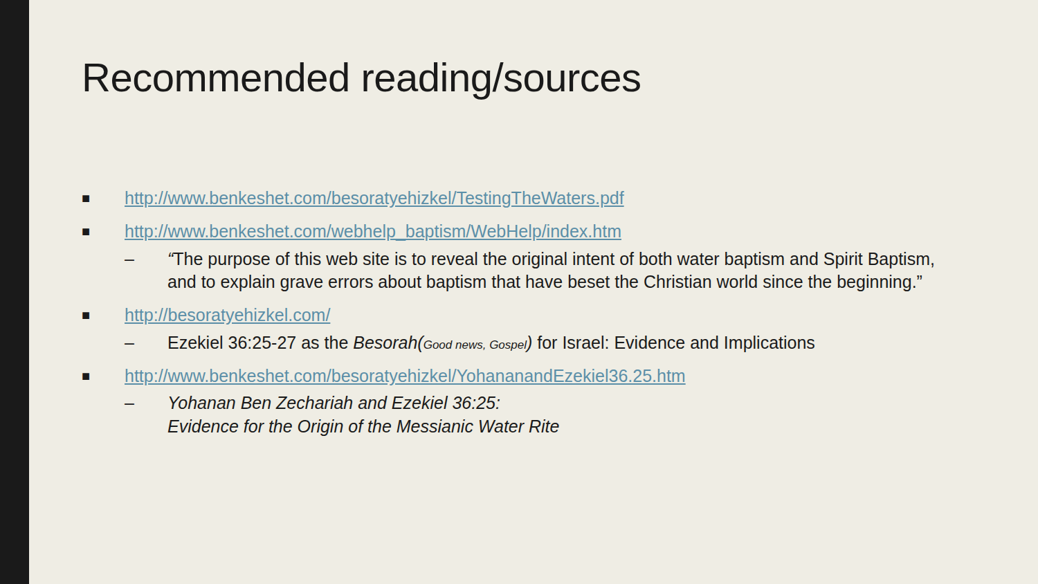Recommended reading/sources
■ http://www.benkeshet.com/besoratyehizkel/TestingTheWaters.pdf
■ http://www.benkeshet.com/webhelp_baptism/WebHelp/index.htm
– “The purpose of this web site is to reveal the original intent of both water baptism and Spirit Baptism, and to explain grave errors about baptism that have beset the Christian world since the beginning.”
■ http://besoratyehizkel.com/
– Ezekiel 36:25-27 as the Besorah(Good news, Gospel) for Israel: Evidence and Implications
■ http://www.benkeshet.com/besoratyehizkel/YohananandEzekiel36.25.htm
– Yohanan Ben Zechariah and Ezekiel 36:25:
Evidence for the Origin of the Messianic Water Rite